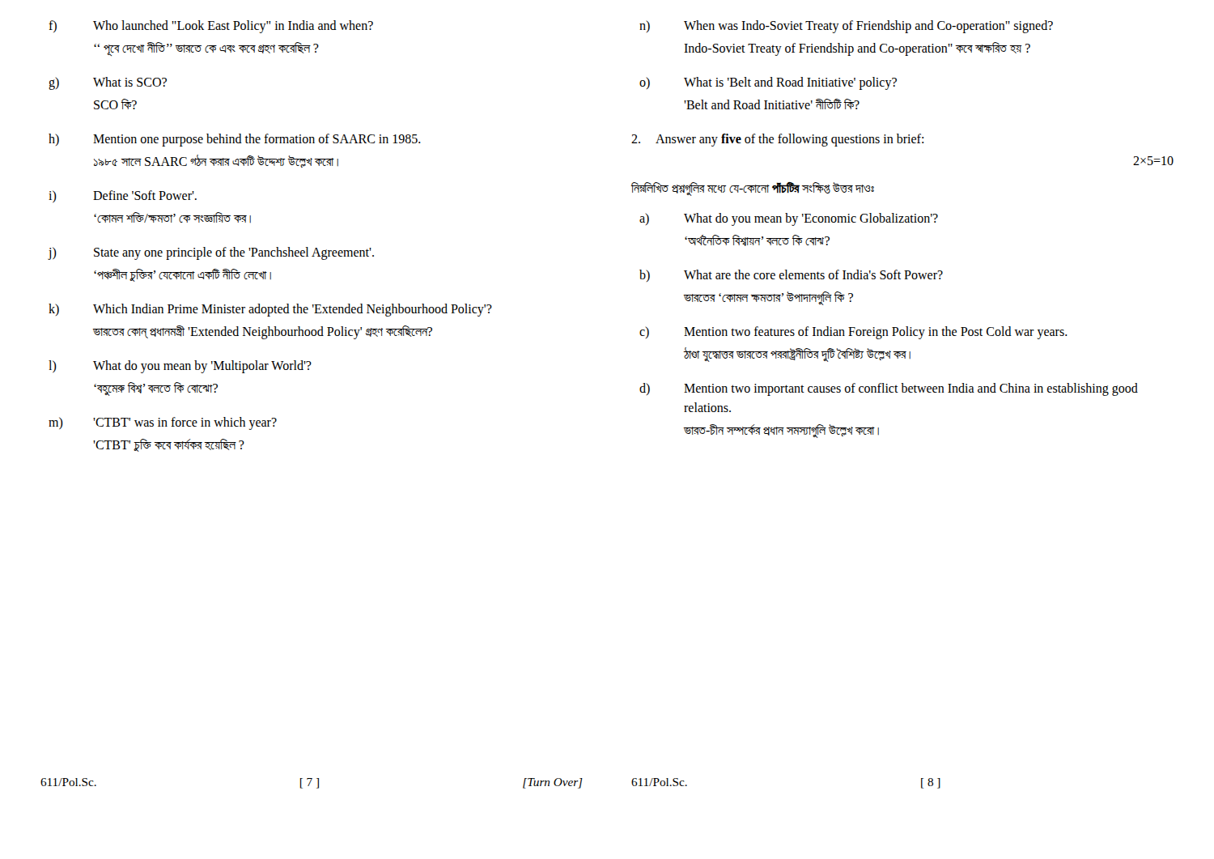f) Who launched "Look East Policy" in India and when? ‘‘ পূবে দেখো নীতি’’ ভারতে কে এবং কবে গ্রহণ করেছিল ?
g) What is SCO? SCO কি?
h) Mention one purpose behind the formation of SAARC in 1985. ১৯৮৫ সালে SAARC গঠন করার একটি উদ্দেশ্য উল্লেখ করো।
i) Define 'Soft Power'. ‘কোমল শক্তি/ক্ষমতা’ কে সংজ্ঞায়িত কর।
j) State any one principle of the 'Panchsheel Agreement'. ‘পঞ্চশীল চুক্তির’ যেকোনো একটি নীতি লেখো।
k) Which Indian Prime Minister adopted the 'Extended Neighbourhood Policy'? ভারতের কোন্ প্রধানমন্ত্রী 'Extended Neighbourhood Policy' গ্রহণ করেছিলেন?
l) What do you mean by 'Multipolar World'? ‘বহুমেরু বিশ্ব’ বলতে কি বোঝো?
m) 'CTBT' was in force in which year? 'CTBT' চুক্তি কবে কার্যকর হয়েছিল ?
611/Pol.Sc. [ 7 ] [Turn Over]
n) When was Indo-Soviet Treaty of Friendship and Co-operation" signed? Indo-Soviet Treaty of Friendship and Co-operation" কবে স্বাক্ষরিত হয় ?
o) What is 'Belt and Road Initiative' policy? 'Belt and Road Initiative' নীতিটি কি?
2. Answer any five of the following questions in brief:
2×5=10
নিম্নলিখিত প্রশ্নগুলির মধ্যে যে-কোনো পাঁচটির সংক্ষিপ্ত উত্তর দাওঃ
a) What do you mean by 'Economic Globalization'? ‘অর্থনৈতিক বিশ্বায়ন’ বলতে কি বোঝ?
b) What are the core elements of India's Soft Power? ভারতের ‘কোমল ক্ষমতার’ উপাদানগুলি কি ?
c) Mention two features of Indian Foreign Policy in the Post Cold war years. ঠাণ্ডা যুদ্ধোত্তর ভারতের পররাষ্ট্রনীতির দুটি বৈশিষ্ট্য উল্লেখ কর।
d) Mention two important causes of conflict between India and China in establishing good relations. ভারত-চীন সম্পর্কের প্রধান সমস্যাগুলি উল্লেখ করো।
611/Pol.Sc. [ 8 ]